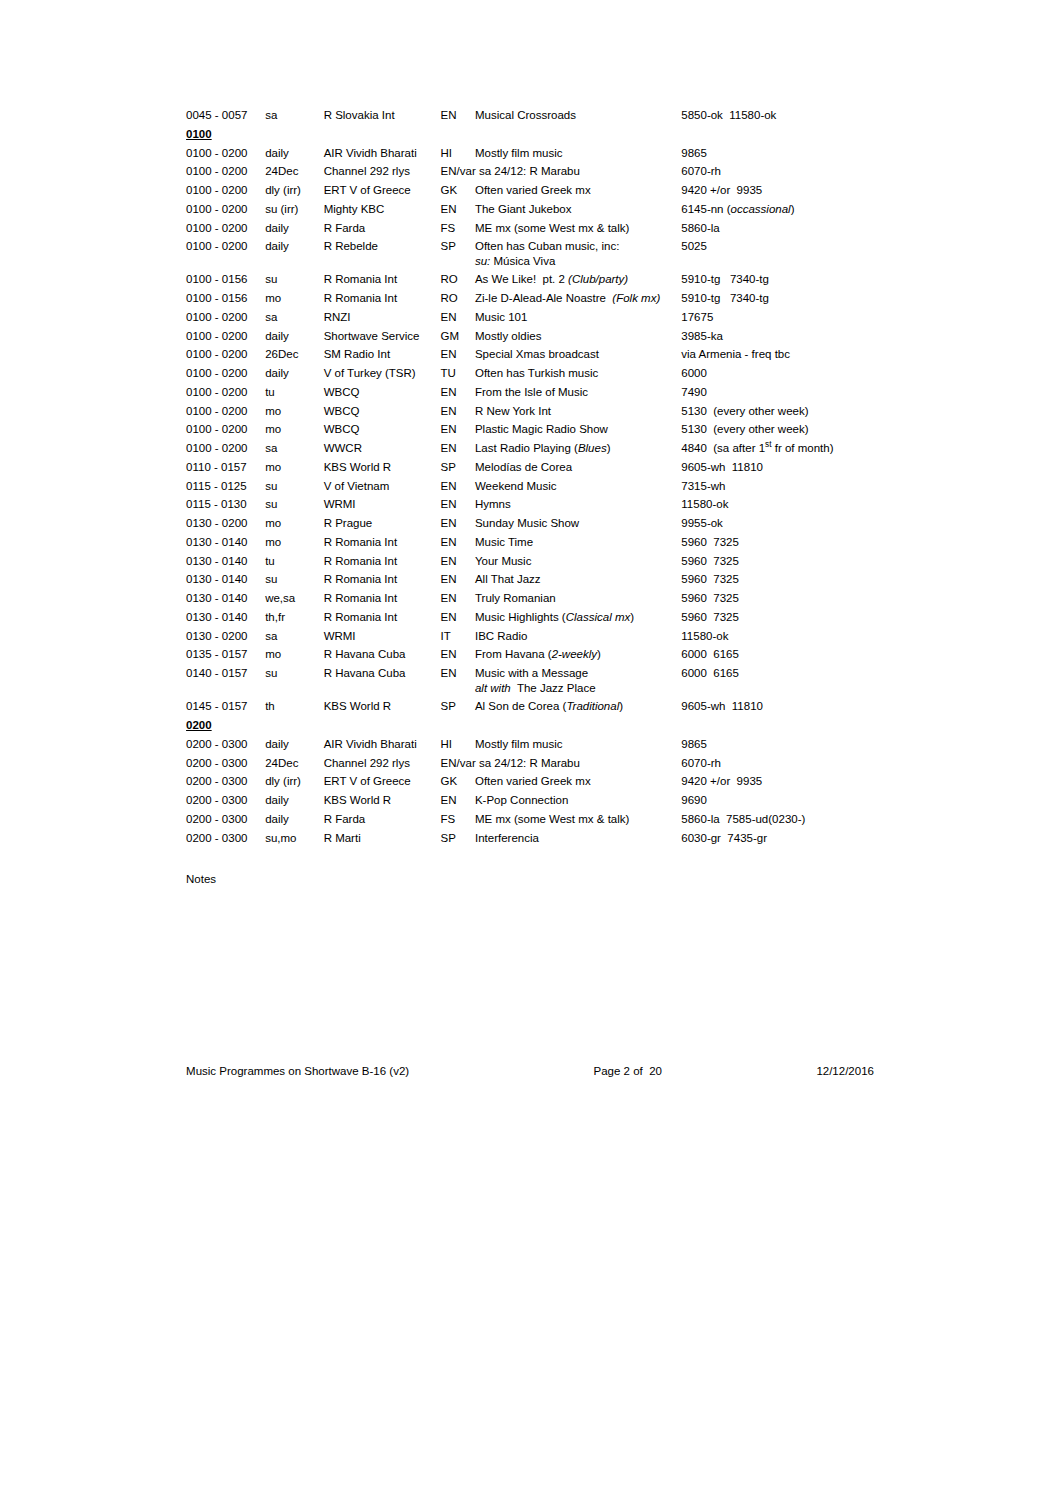| 0045 - 0057 | sa | R Slovakia Int | EN | Musical Crossroads | 5850-ok 11580-ok |
| 0100 |
| 0100 - 0200 | daily | AIR Vividh Bharati | HI | Mostly film music | 9865 |
| 0100 - 0200 | 24Dec | Channel 292 rlys | EN/var sa 24/12: R Marabu | 6070-rh |
| 0100 - 0200 | dly (irr) | ERT V of Greece | GK | Often varied Greek mx | 9420 +/or 9935 |
| 0100 - 0200 | su (irr) | Mighty KBC | EN | The Giant Jukebox | 6145-nn ( occassional ) |
| 0100 - 0200 | daily | R Farda | FS | ME mx (some West mx & talk) | 5860-la |
| 0100 - 0200 | daily | R Rebelde | SP | Often has Cuban music, inc: su: Música Viva | 5025 |
| 0100 - 0156 | su | R Romania Int | RO | As We Like! pt. 2 (Club/party) | 5910-tg 7340-tg |
| 0100 - 0156 | mo | R Romania Int | RO | Zi-le D-Alead-Ale Noastre (Folk mx) | 5910-tg 7340-tg |
| 0100 - 0200 | sa | RNZI | EN | Music 101 | 17675 |
| 0100 - 0200 | daily | Shortwave Service | GM | Mostly oldies | 3985-ka |
| 0100 - 0200 | 26Dec | SM Radio Int | EN | Special Xmas broadcast | via Armenia - freq tbc |
| 0100 - 0200 | daily | V of Turkey (TSR) | TU | Often has Turkish music | 6000 |
| 0100 - 0200 | tu | WBCQ | EN | From the Isle of Music | 7490 |
| 0100 - 0200 | mo | WBCQ | EN | R New York Int | 5130 (every other week) |
| 0100 - 0200 | mo | WBCQ | EN | Plastic Magic Radio Show | 5130 (every other week) |
| 0100 - 0200 | sa | WWCR | EN | Last Radio Playing ( Blues ) | 4840 (sa after 1 st fr of month) |
| 0110 - 0157 | mo | KBS World R | SP | Melodías de Corea | 9605-wh 11810 |
| 0115 - 0125 | su | V of Vietnam | EN | Weekend Music | 7315-wh |
| 0115 - 0130 | su | WRMI | EN | Hymns | 11580-ok |
| 0130 - 0200 | mo | R Prague | EN | Sunday Music Show | 9955-ok |
| 0130 - 0140 | mo | R Romania Int | EN | Music Time | 5960 7325 |
| 0130 - 0140 | tu | R Romania Int | EN | Your Music | 5960 7325 |
| 0130 - 0140 | su | R Romania Int | EN | All That Jazz | 5960 7325 |
| 0130 - 0140 | we,sa | R Romania Int | EN | Truly Romanian | 5960 7325 |
| 0130 - 0140 | th,fr | R Romania Int | EN | Music Highlights ( Classical mx ) | 5960 7325 |
| 0130 - 0200 | sa | WRMI | IT | IBC Radio | 11580-ok |
| 0135 - 0157 | mo | R Havana Cuba | EN | From Havana ( 2-weekly ) | 6000 6165 |
| 0140 - 0157 | su | R Havana Cuba | EN | Music with a Message alt with The Jazz Place | 6000 6165 |
| 0145 - 0157 | th | KBS World R | SP | Al Son de Corea ( Traditional ) | 9605-wh 11810 |
| 0200 |
| 0200 - 0300 | daily | AIR Vividh Bharati | HI | Mostly film music | 9865 |
| 0200 - 0300 | 24Dec | Channel 292 rlys | EN/var sa 24/12: R Marabu | 6070-rh |
| 0200 - 0300 | dly (irr) | ERT V of Greece | GK | Often varied Greek mx | 9420 +/or 9935 |
| 0200 - 0300 | daily | KBS World R | EN | K-Pop Connection | 9690 |
| 0200 - 0300 | daily | R Farda | FS | ME mx (some West mx & talk) | 5860-la 7585-ud(0230-) |
| 0200 - 0300 | su,mo | R Marti | SP | Interferencia | 6030-gr 7435-gr |
Notes
Music Programmes on Shortwave B-16 (v2)
Page 2 of 20
12/12/2016